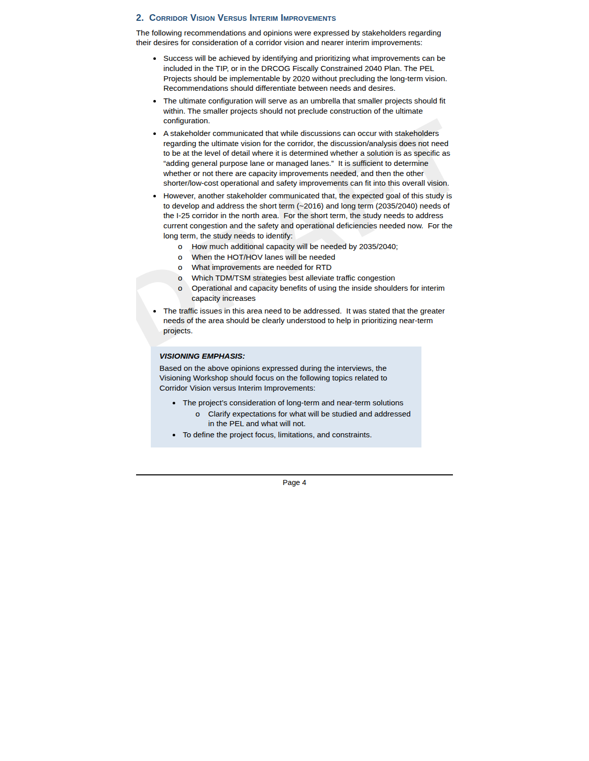DRAFT
2. Corridor Vision Versus Interim Improvements
The following recommendations and opinions were expressed by stakeholders regarding their desires for consideration of a corridor vision and nearer interim improvements:
Success will be achieved by identifying and prioritizing what improvements can be included in the TIP, or in the DRCOG Fiscally Constrained 2040 Plan. The PEL Projects should be implementable by 2020 without precluding the long-term vision. Recommendations should differentiate between needs and desires.
The ultimate configuration will serve as an umbrella that smaller projects should fit within. The smaller projects should not preclude construction of the ultimate configuration.
A stakeholder communicated that while discussions can occur with stakeholders regarding the ultimate vision for the corridor, the discussion/analysis does not need to be at the level of detail where it is determined whether a solution is as specific as “adding general purpose lane or managed lanes.” It is sufficient to determine whether or not there are capacity improvements needed, and then the other shorter/low-cost operational and safety improvements can fit into this overall vision.
However, another stakeholder communicated that, the expected goal of this study is to develop and address the short term (~2016) and long term (2035/2040) needs of the I-25 corridor in the north area. For the short term, the study needs to address current congestion and the safety and operational deficiencies needed now. For the long term, the study needs to identify:
How much additional capacity will be needed by 2035/2040;
When the HOT/HOV lanes will be needed
What improvements are needed for RTD
Which TDM/TSM strategies best alleviate traffic congestion
Operational and capacity benefits of using the inside shoulders for interim capacity increases
The traffic issues in this area need to be addressed. It was stated that the greater needs of the area should be clearly understood to help in prioritizing near-term projects.
VISIONING EMPHASIS:
Based on the above opinions expressed during the interviews, the Visioning Workshop should focus on the following topics related to Corridor Vision versus Interim Improvements:
The project’s consideration of long-term and near-term solutions
Clarify expectations for what will be studied and addressed in the PEL and what will not.
To define the project focus, limitations, and constraints.
Page 4